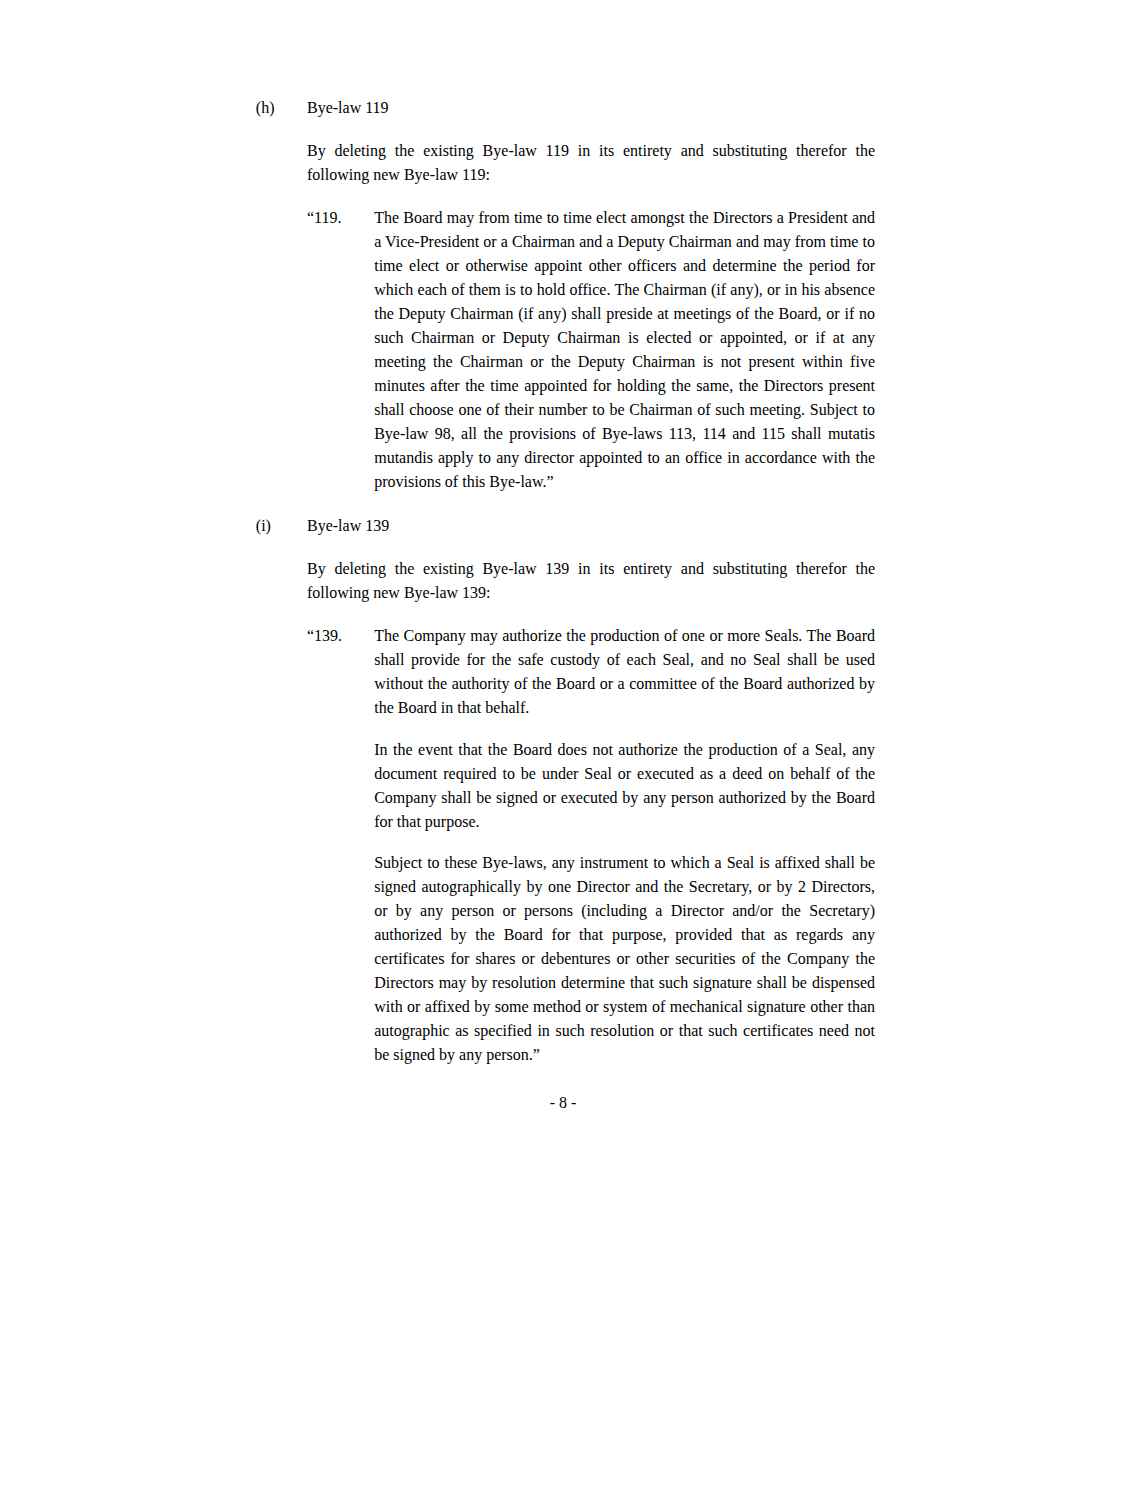(h)
Bye-law 119
By deleting the existing Bye-law 119 in its entirety and substituting therefor the following new Bye-law 119:
“119.
The Board may from time to time elect amongst the Directors a President and a Vice-President or a Chairman and a Deputy Chairman and may from time to time elect or otherwise appoint other officers and determine the period for which each of them is to hold office. The Chairman (if any), or in his absence the Deputy Chairman (if any) shall preside at meetings of the Board, or if no such Chairman or Deputy Chairman is elected or appointed, or if at any meeting the Chairman or the Deputy Chairman is not present within five minutes after the time appointed for holding the same, the Directors present shall choose one of their number to be Chairman of such meeting. Subject to Bye-law 98, all the provisions of Bye-laws 113, 114 and 115 shall mutatis mutandis apply to any director appointed to an office in accordance with the provisions of this Bye-law.”
(i)
Bye-law 139
By deleting the existing Bye-law 139 in its entirety and substituting therefor the following new Bye-law 139:
“139.
The Company may authorize the production of one or more Seals. The Board shall provide for the safe custody of each Seal, and no Seal shall be used without the authority of the Board or a committee of the Board authorized by the Board in that behalf.
In the event that the Board does not authorize the production of a Seal, any document required to be under Seal or executed as a deed on behalf of the Company shall be signed or executed by any person authorized by the Board for that purpose.
Subject to these Bye-laws, any instrument to which a Seal is affixed shall be signed autographically by one Director and the Secretary, or by 2 Directors, or by any person or persons (including a Director and/or the Secretary) authorized by the Board for that purpose, provided that as regards any certificates for shares or debentures or other securities of the Company the Directors may by resolution determine that such signature shall be dispensed with or affixed by some method or system of mechanical signature other than autographic as specified in such resolution or that such certificates need not be signed by any person.”
- 8 -